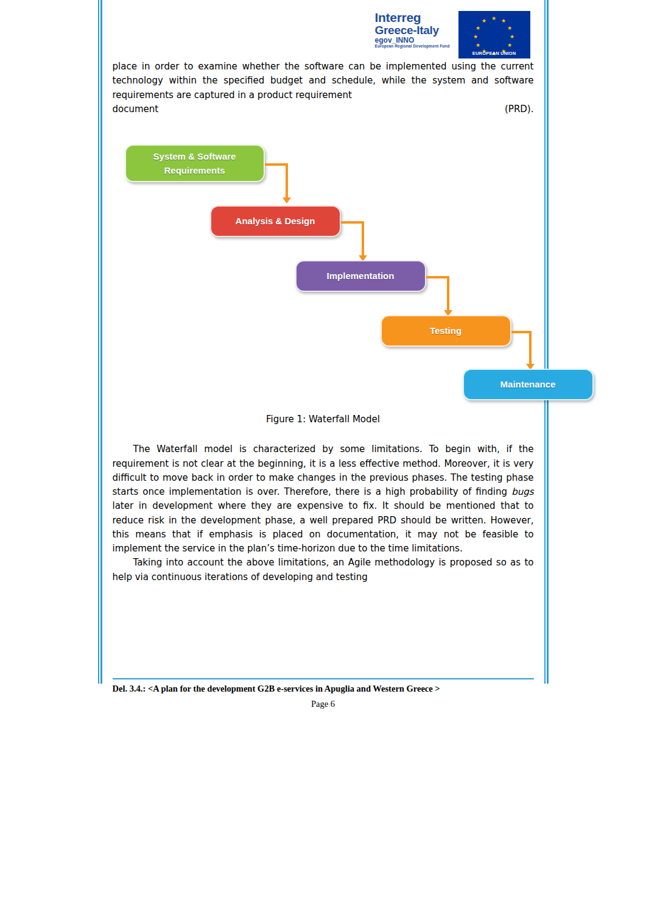Interreg
Greece-Italy
egov_INNO
European Regional Development Fund
★
★
★
★
★
★
★
★
★
★
★
★
EUROPEAN UNION
place in order to examine whether the software can be implemented using the current technology within the specified budget and schedule, while the system and software requirements are captured in a product requirement
document(PRD).
System & Software
Requirements
Analysis & Design
Implementation
Testing
Maintenance
Figure 1: Waterfall Model
The Waterfall model is characterized by some limitations. To begin with, if the requirement is not clear at the beginning, it is a less effective method. Moreover, it is very difficult to move back in order to make changes in the previous phases. The testing phase starts once implementation is over. Therefore, there is a high probability of finding bugs later in development where they are expensive to fix. It should be mentioned that to reduce risk in the development phase, a well prepared PRD should be written. However, this means that if emphasis is placed on documentation, it may not be feasible to implement the service in the plan’s time-horizon due to the time limitations.
Taking into account the above limitations, an Agile methodology is proposed so as to help via continuous iterations of developing and testing
Del. 3.4.: <A plan for the development G2B e-services in Apuglia and Western Greece >
Page 6